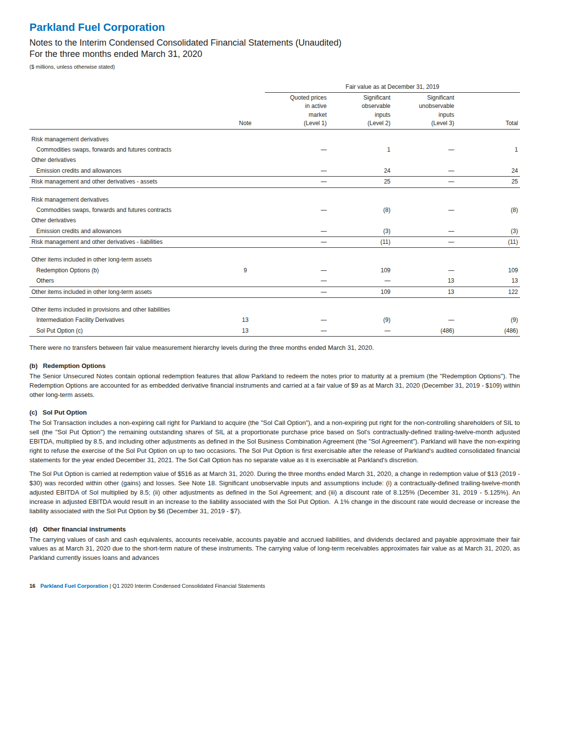Parkland Fuel Corporation
Notes to the Interim Condensed Consolidated Financial Statements (Unaudited)
For the three months ended March 31, 2020
($ millions, unless otherwise stated)
| | | Fair value as at December 31, 2019 |
| | Note | Quoted prices in active market (Level 1) | Significant observable inputs (Level 2) | Significant unobservable inputs (Level 3) | Total |
| Risk management derivatives | | | | | |
| Commodities swaps, forwards and futures contracts | | — | 1 | — | 1 |
| Other derivatives | | | | | |
| Emission credits and allowances | | — | 24 | — | 24 |
| Risk management and other derivatives - assets | | — | 25 | — | 25 |
| Risk management derivatives | | | | | |
| Commodities swaps, forwards and futures contracts | | — | (8) | — | (8) |
| Other derivatives | | | | | |
| Emission credits and allowances | | — | (3) | — | (3) |
| Risk management and other derivatives - liabilities | | — | (11) | — | (11) |
| Other items included in other long-term assets | | | | | |
| Redemption Options (b) | 9 | — | 109 | — | 109 |
| Others | | — | — | 13 | 13 |
| Other items included in other long-term assets | | — | 109 | 13 | 122 |
| Other items included in provisions and other liabilities | | | | | |
| Intermediation Facility Derivatives | 13 | — | (9) | — | (9) |
| Sol Put Option (c) | 13 | — | — | (486) | (486) |
There were no transfers between fair value measurement hierarchy levels during the three months ended March 31, 2020.
(b) Redemption Options
The Senior Unsecured Notes contain optional redemption features that allow Parkland to redeem the notes prior to maturity at a premium (the "Redemption Options"). The Redemption Options are accounted for as embedded derivative financial instruments and carried at a fair value of $9 as at March 31, 2020 (December 31, 2019 - $109) within other long-term assets.
(c) Sol Put Option
The Sol Transaction includes a non-expiring call right for Parkland to acquire (the "Sol Call Option"), and a non-expiring put right for the non-controlling shareholders of SIL to sell (the "Sol Put Option") the remaining outstanding shares of SIL at a proportionate purchase price based on Sol's contractually-defined trailing-twelve-month adjusted EBITDA, multiplied by 8.5, and including other adjustments as defined in the Sol Business Combination Agreement (the "Sol Agreement"). Parkland will have the non-expiring right to refuse the exercise of the Sol Put Option on up to two occasions. The Sol Put Option is first exercisable after the release of Parkland's audited consolidated financial statements for the year ended December 31, 2021. The Sol Call Option has no separate value as it is exercisable at Parkland's discretion.
The Sol Put Option is carried at redemption value of $516 as at March 31, 2020. During the three months ended March 31, 2020, a change in redemption value of $13 (2019 - $30) was recorded within other (gains) and losses. See Note 18. Significant unobservable inputs and assumptions include: (i) a contractually-defined trailing-twelve-month adjusted EBITDA of Sol multiplied by 8.5; (ii) other adjustments as defined in the Sol Agreement; and (iii) a discount rate of 8.125% (December 31, 2019 - 5.125%). An increase in adjusted EBITDA would result in an increase to the liability associated with the Sol Put Option. A 1% change in the discount rate would decrease or increase the liability associated with the Sol Put Option by $6 (December 31, 2019 - $7).
(d) Other financial instruments
The carrying values of cash and cash equivalents, accounts receivable, accounts payable and accrued liabilities, and dividends declared and payable approximate their fair values as at March 31, 2020 due to the short-term nature of these instruments. The carrying value of long-term receivables approximates fair value as at March 31, 2020, as Parkland currently issues loans and advances
16 Parkland Fuel Corporation | Q1 2020 Interim Condensed Consolidated Financial Statements